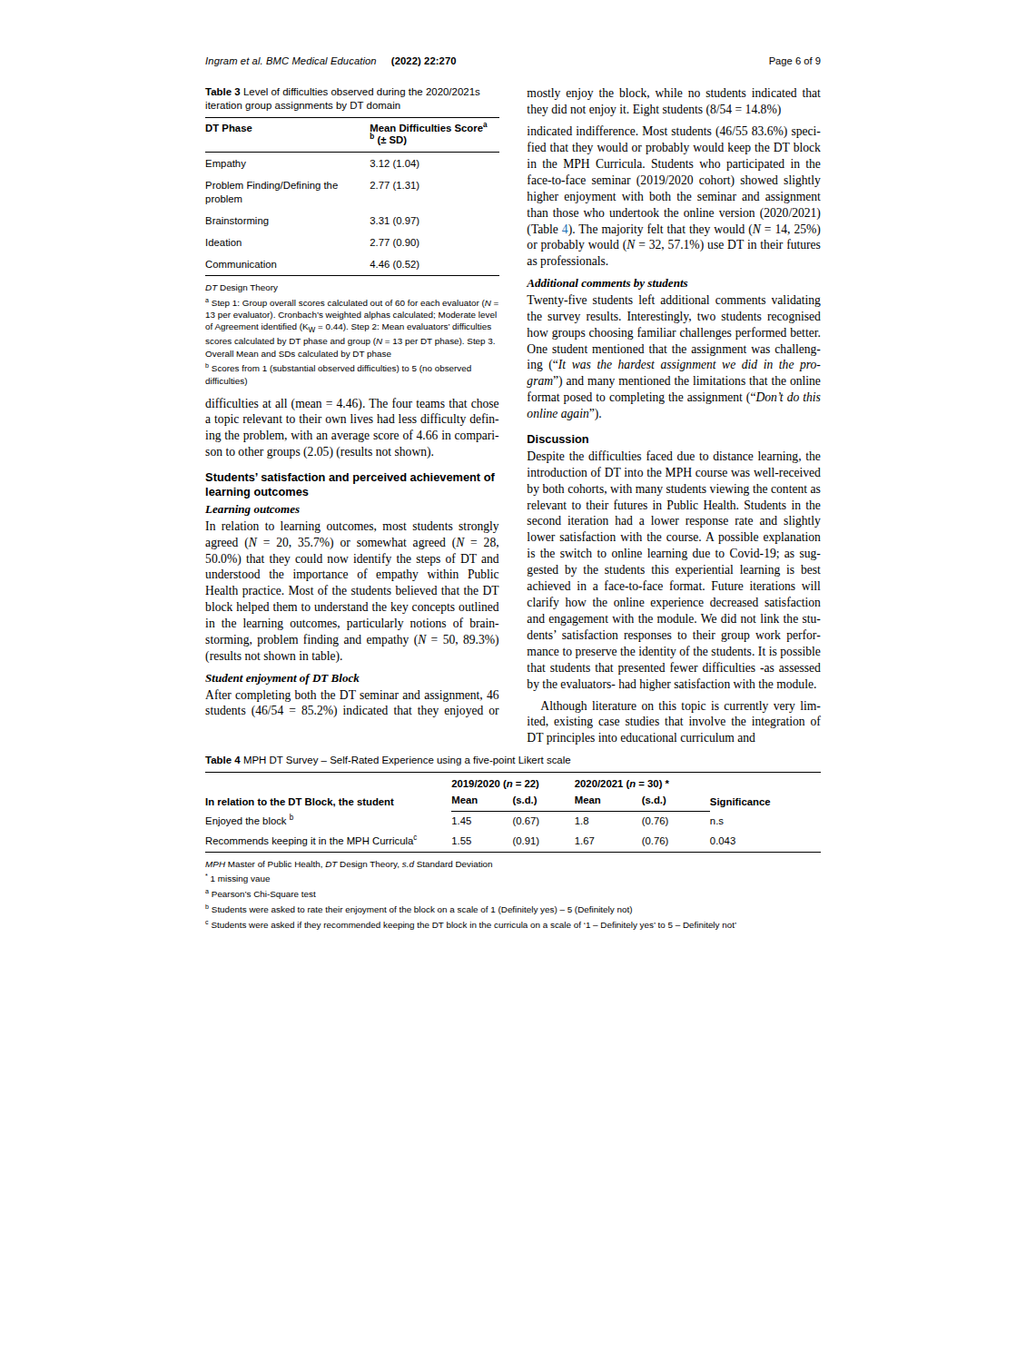Ingram et al. BMC Medical Education (2022) 22:270
Page 6 of 9
Table 3 Level of difficulties observed during the 2020/2021s iteration group assignments by DT domain
| DT Phase | Mean Difficulties Score a b (± SD) |
| --- | --- |
| Empathy | 3.12 (1.04) |
| Problem Finding/Defining the problem | 2.77 (1.31) |
| Brainstorming | 3.31 (0.97) |
| Ideation | 2.77 (0.90) |
| Communication | 4.46 (0.52) |
DT Design Theory
a Step 1: Group overall scores calculated out of 60 for each evaluator (N = 13 per evaluator). Cronbach’s weighted alphas calculated; Moderate level of Agreement identified (KW = 0.44). Step 2: Mean evaluators’ difficulties scores calculated by DT phase and group (N = 13 per DT phase). Step 3. Overall Mean and SDs calculated by DT phase
b Scores from 1 (substantial observed difficulties) to 5 (no observed difficulties)
difficulties at all (mean = 4.46). The four teams that chose a topic relevant to their own lives had less difficulty defining the problem, with an average score of 4.66 in comparison to other groups (2.05) (results not shown).
Students’ satisfaction and perceived achievement of learning outcomes
Learning outcomes
In relation to learning outcomes, most students strongly agreed (N = 20, 35.7%) or somewhat agreed (N = 28, 50.0%) that they could now identify the steps of DT and understood the importance of empathy within Public Health practice. Most of the students believed that the DT block helped them to understand the key concepts outlined in the learning outcomes, particularly notions of brainstorming, problem finding and empathy (N = 50, 89.3%) (results not shown in table).
Student enjoyment of DT Block
After completing both the DT seminar and assignment, 46 students (46/54 = 85.2%) indicated that they enjoyed or mostly enjoy the block, while no students indicated that they did not enjoy it. Eight students (8/54 = 14.8%)
indicated indifference. Most students (46/55 83.6%) specified that they would or probably would keep the DT block in the MPH Curricula. Students who participated in the face-to-face seminar (2019/2020 cohort) showed slightly higher enjoyment with both the seminar and assignment than those who undertook the online version (2020/2021) (Table 4). The majority felt that they would (N = 14, 25%) or probably would (N = 32, 57.1%) use DT in their futures as professionals.
Additional comments by students
Twenty-five students left additional comments validating the survey results. Interestingly, two students recognised how groups choosing familiar challenges performed better. One student mentioned that the assignment was challenging (“It was the hardest assignment we did in the program”) and many mentioned the limitations that the online format posed to completing the assignment (“Don’t do this online again”).
Discussion
Despite the difficulties faced due to distance learning, the introduction of DT into the MPH course was well-received by both cohorts, with many students viewing the content as relevant to their futures in Public Health. Students in the second iteration had a lower response rate and slightly lower satisfaction with the course. A possible explanation is the switch to online learning due to Covid-19; as suggested by the students this experiential learning is best achieved in a face-to-face format. Future iterations will clarify how the online experience decreased satisfaction and engagement with the module. We did not link the students’ satisfaction responses to their group work performance to preserve the identity of the students. It is possible that students that presented fewer difficulties -as assessed by the evaluators- had higher satisfaction with the module.
Although literature on this topic is currently very limited, existing case studies that involve the integration of DT principles into educational curriculum and
Table 4 MPH DT Survey – Self-Rated Experience using a five-point Likert scale
| In relation to the DT Block, the student | 2019/2020 ( n = 22) | 2020/2021 ( n = 30) * | Significance |
| --- | --- | --- | --- |
| Mean | (s.d.) | Mean | (s.d.) |
| Enjoyed the block b | 1.45 | (0.67) | 1.8 | (0.76) | n.s |
| Recommends keeping it in the MPH Curricula c | 1.55 | (0.91) | 1.67 | (0.76) | 0.043 |
MPH Master of Public Health, DT Design Theory, s.d Standard Deviation
* 1 missing vaue
a Pearson’s Chi-Square test
b Students were asked to rate their enjoyment of the block on a scale of 1 (Definitely yes) – 5 (Definitely not)
c Students were asked if they recommended keeping the DT block in the curricula on a scale of ‘1 – Definitely yes’ to 5 – Definitely not’